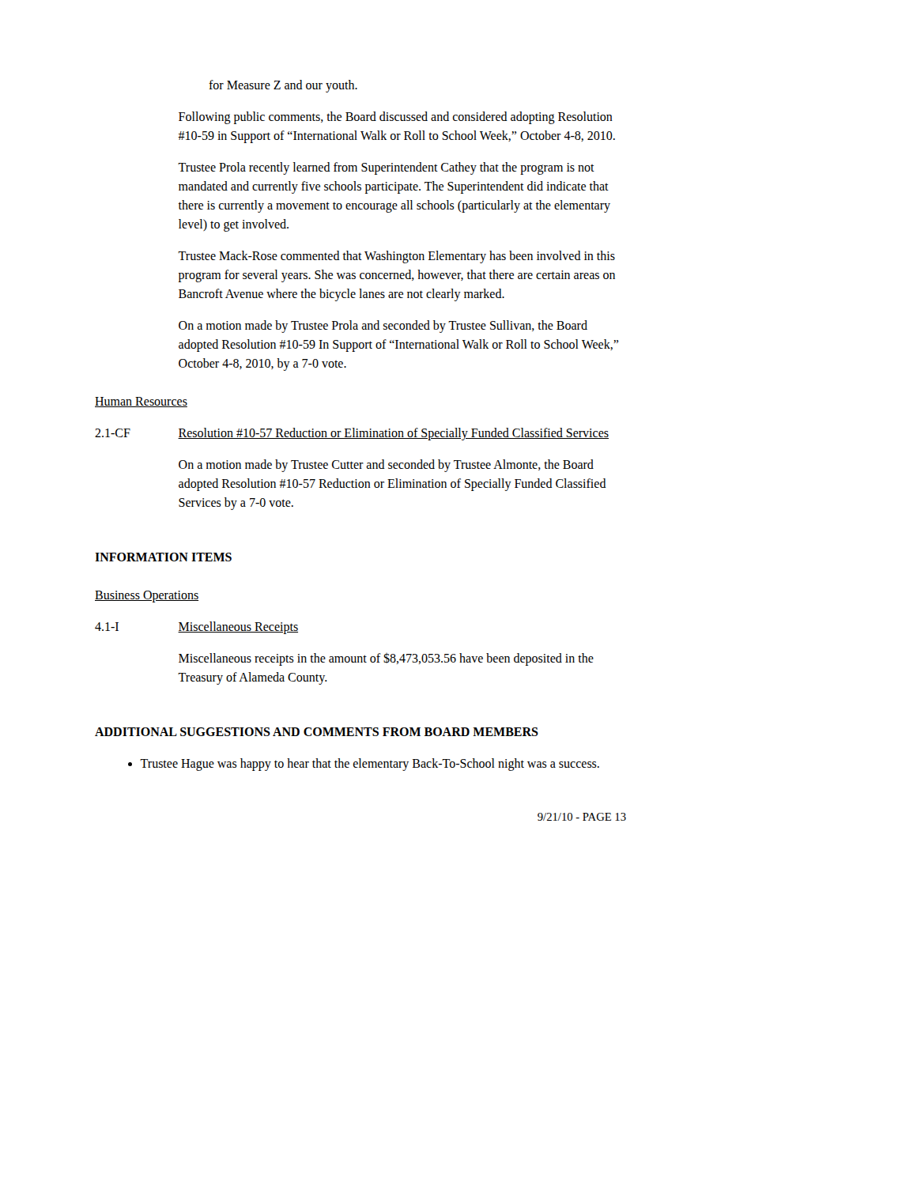for Measure Z and our youth.
Following public comments, the Board discussed and considered adopting Resolution #10-59 in Support of “International Walk or Roll to School Week,” October 4-8, 2010.
Trustee Prola recently learned from Superintendent Cathey that the program is not mandated and currently five schools participate. The Superintendent did indicate that there is currently a movement to encourage all schools (particularly at the elementary level) to get involved.
Trustee Mack-Rose commented that Washington Elementary has been involved in this program for several years. She was concerned, however, that there are certain areas on Bancroft Avenue where the bicycle lanes are not clearly marked.
On a motion made by Trustee Prola and seconded by Trustee Sullivan, the Board adopted Resolution #10-59 In Support of “International Walk or Roll to School Week,” October 4-8, 2010, by a 7-0 vote.
Human Resources
2.1-CF
Resolution #10-57 Reduction or Elimination of Specially Funded Classified Services
On a motion made by Trustee Cutter and seconded by Trustee Almonte, the Board adopted Resolution #10-57 Reduction or Elimination of Specially Funded Classified Services by a 7-0 vote.
INFORMATION ITEMS
Business Operations
4.1-I
Miscellaneous Receipts
Miscellaneous receipts in the amount of $8,473,053.56 have been deposited in the Treasury of Alameda County.
ADDITIONAL SUGGESTIONS AND COMMENTS FROM BOARD MEMBERS
Trustee Hague was happy to hear that the elementary Back-To-School night was a success.
9/21/10 - PAGE 13